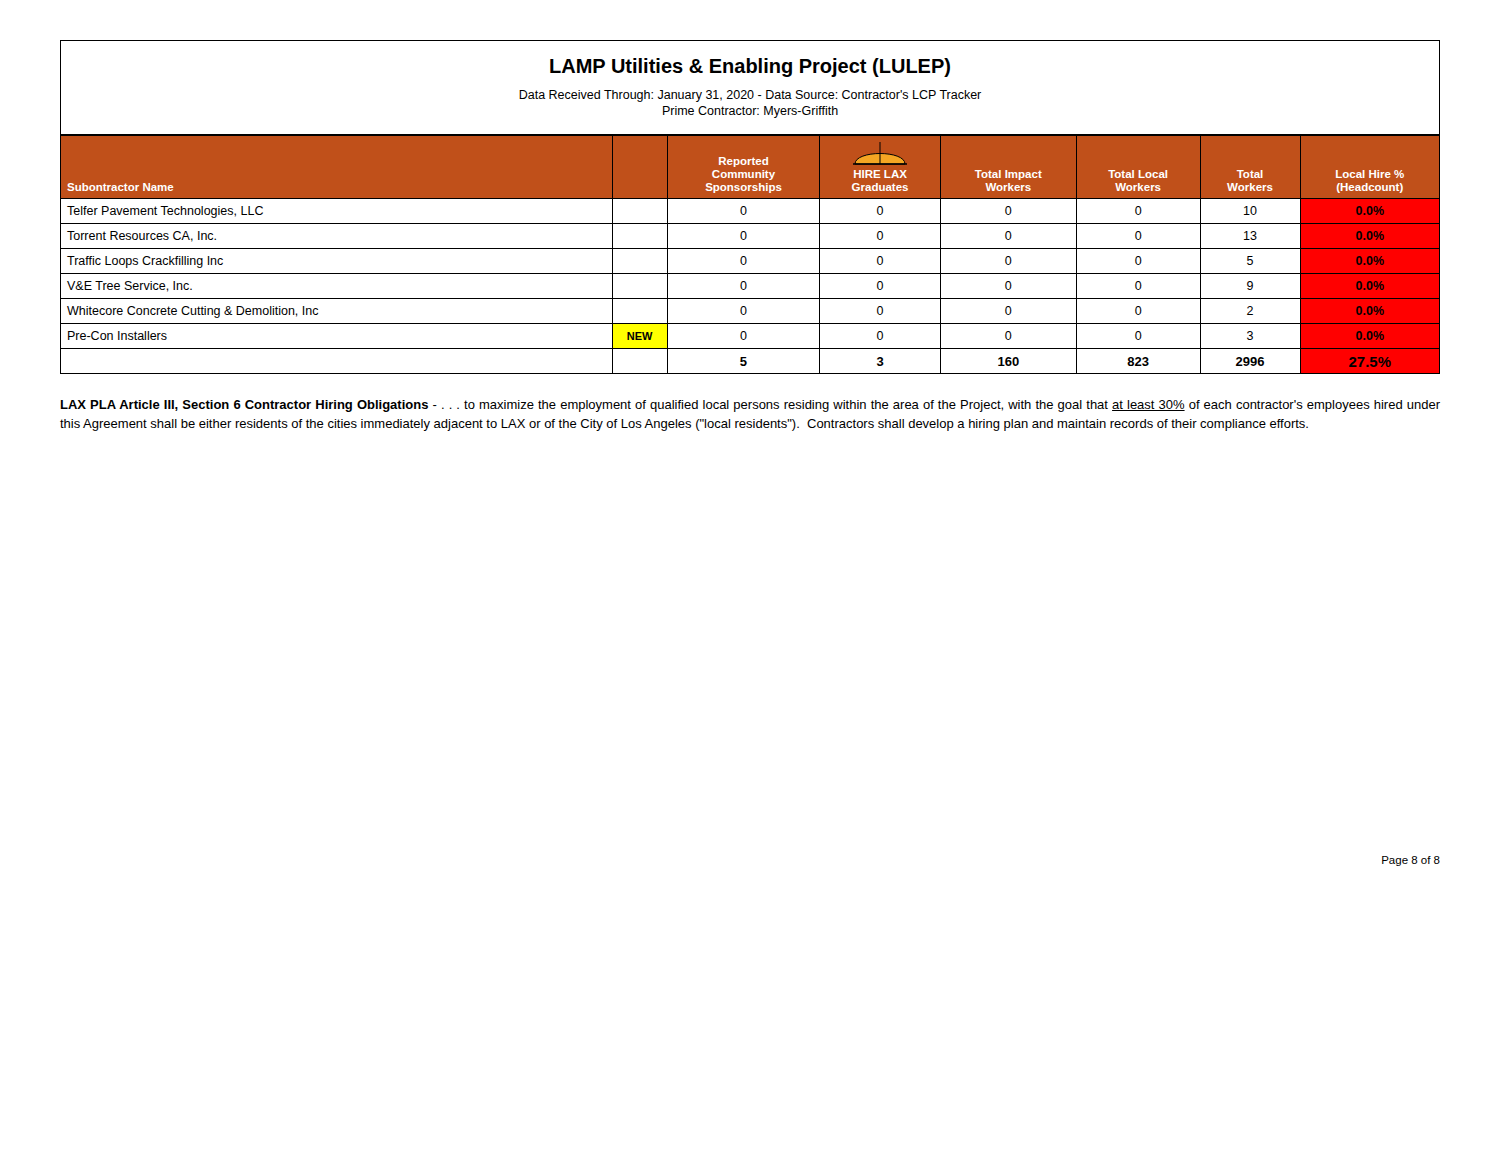LAMP Utilities & Enabling Project (LULEP)
Data Received Through: January 31, 2020 - Data Source: Contractor's LCP Tracker
Prime Contractor: Myers-Griffith
| Subontractor Name | | Reported Community Sponsorships | HIRE LAX Graduates | Total Impact Workers | Total Local Workers | Total Workers | Local Hire % (Headcount) |
| --- | --- | --- | --- | --- | --- | --- | --- |
| Telfer Pavement Technologies, LLC | | 0 | 0 | 0 | 0 | 10 | 0.0% |
| Torrent Resources CA, Inc. | | 0 | 0 | 0 | 0 | 13 | 0.0% |
| Traffic Loops Crackfilling Inc | | 0 | 0 | 0 | 0 | 5 | 0.0% |
| V&E Tree Service, Inc. | | 0 | 0 | 0 | 0 | 9 | 0.0% |
| Whitecore Concrete Cutting & Demolition, Inc | | 0 | 0 | 0 | 0 | 2 | 0.0% |
| Pre-Con Installers | NEW | 0 | 0 | 0 | 0 | 3 | 0.0% |
| | | 5 | 3 | 160 | 823 | 2996 | 27.5% |
LAX PLA Article III, Section 6 Contractor Hiring Obligations - . . . to maximize the employment of qualified local persons residing within the area of the Project, with the goal that at least 30% of each contractor's employees hired under this Agreement shall be either residents of the cities immediately adjacent to LAX or of the City of Los Angeles ("local residents"). Contractors shall develop a hiring plan and maintain records of their compliance efforts.
Page 8 of 8